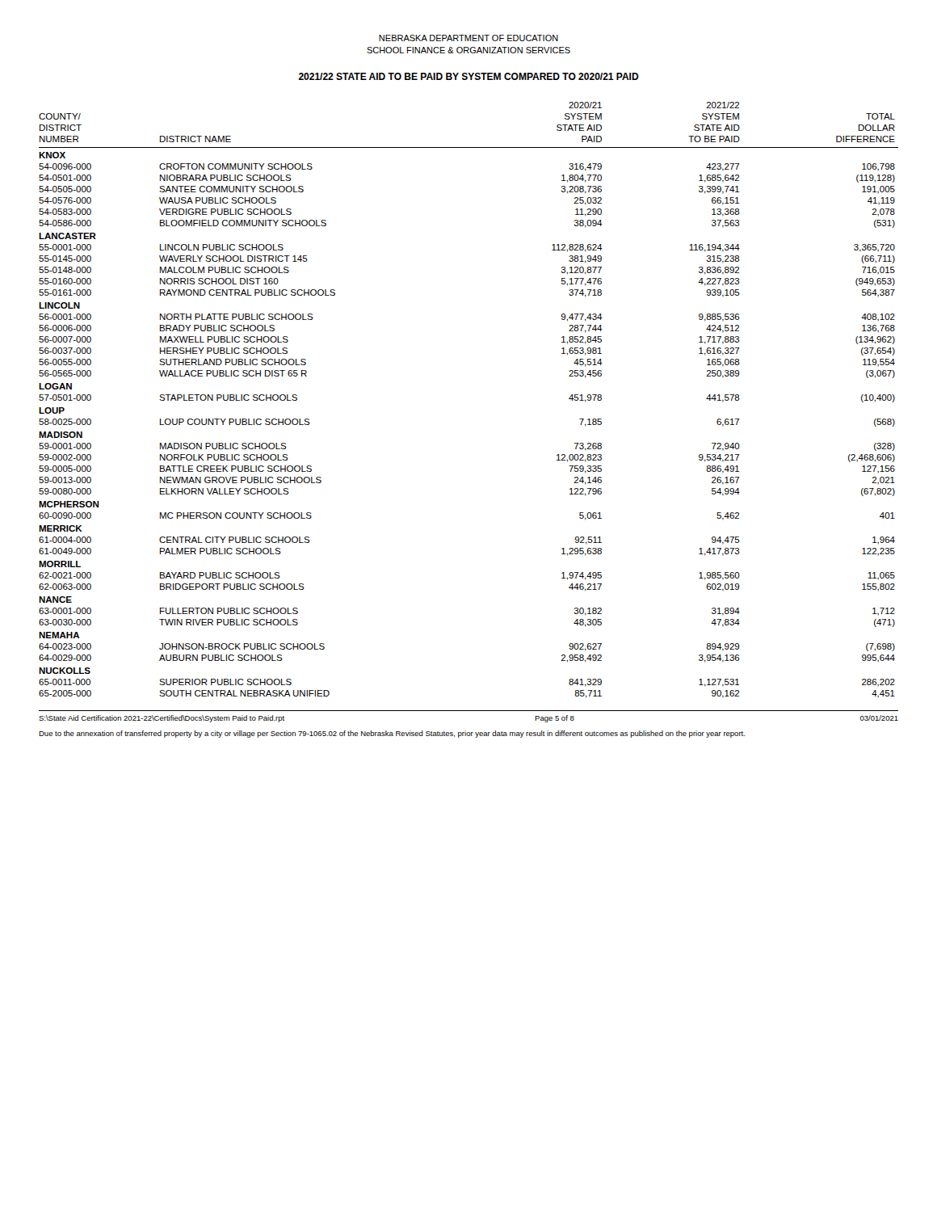NEBRASKA DEPARTMENT OF EDUCATION
SCHOOL FINANCE & ORGANIZATION SERVICES
2021/22 STATE AID TO BE PAID BY SYSTEM COMPARED TO 2020/21 PAID
| | | 2020/21 | 2021/22 | |
| --- | --- | --- | --- | --- |
| COUNTY/ | | SYSTEM | SYSTEM | TOTAL |
| DISTRICT | | STATE AID | STATE AID | DOLLAR |
| NUMBER | DISTRICT NAME | PAID | TO BE PAID | DIFFERENCE |
| KNOX |
| 54-0096-000 | CROFTON COMMUNITY SCHOOLS | 316,479 | 423,277 | 106,798 |
| 54-0501-000 | NIOBRARA PUBLIC SCHOOLS | 1,804,770 | 1,685,642 | (119,128) |
| 54-0505-000 | SANTEE COMMUNITY SCHOOLS | 3,208,736 | 3,399,741 | 191,005 |
| 54-0576-000 | WAUSA PUBLIC SCHOOLS | 25,032 | 66,151 | 41,119 |
| 54-0583-000 | VERDIGRE PUBLIC SCHOOLS | 11,290 | 13,368 | 2,078 |
| 54-0586-000 | BLOOMFIELD COMMUNITY SCHOOLS | 38,094 | 37,563 | (531) |
| LANCASTER |
| 55-0001-000 | LINCOLN PUBLIC SCHOOLS | 112,828,624 | 116,194,344 | 3,365,720 |
| 55-0145-000 | WAVERLY SCHOOL DISTRICT 145 | 381,949 | 315,238 | (66,711) |
| 55-0148-000 | MALCOLM PUBLIC SCHOOLS | 3,120,877 | 3,836,892 | 716,015 |
| 55-0160-000 | NORRIS SCHOOL DIST 160 | 5,177,476 | 4,227,823 | (949,653) |
| 55-0161-000 | RAYMOND CENTRAL PUBLIC SCHOOLS | 374,718 | 939,105 | 564,387 |
| LINCOLN |
| 56-0001-000 | NORTH PLATTE PUBLIC SCHOOLS | 9,477,434 | 9,885,536 | 408,102 |
| 56-0006-000 | BRADY PUBLIC SCHOOLS | 287,744 | 424,512 | 136,768 |
| 56-0007-000 | MAXWELL PUBLIC SCHOOLS | 1,852,845 | 1,717,883 | (134,962) |
| 56-0037-000 | HERSHEY PUBLIC SCHOOLS | 1,653,981 | 1,616,327 | (37,654) |
| 56-0055-000 | SUTHERLAND PUBLIC SCHOOLS | 45,514 | 165,068 | 119,554 |
| 56-0565-000 | WALLACE PUBLIC SCH DIST 65 R | 253,456 | 250,389 | (3,067) |
| LOGAN |
| 57-0501-000 | STAPLETON PUBLIC SCHOOLS | 451,978 | 441,578 | (10,400) |
| LOUP |
| 58-0025-000 | LOUP COUNTY PUBLIC SCHOOLS | 7,185 | 6,617 | (568) |
| MADISON |
| 59-0001-000 | MADISON PUBLIC SCHOOLS | 73,268 | 72,940 | (328) |
| 59-0002-000 | NORFOLK PUBLIC SCHOOLS | 12,002,823 | 9,534,217 | (2,468,606) |
| 59-0005-000 | BATTLE CREEK PUBLIC SCHOOLS | 759,335 | 886,491 | 127,156 |
| 59-0013-000 | NEWMAN GROVE PUBLIC SCHOOLS | 24,146 | 26,167 | 2,021 |
| 59-0080-000 | ELKHORN VALLEY SCHOOLS | 122,796 | 54,994 | (67,802) |
| MCPHERSON |
| 60-0090-000 | MC PHERSON COUNTY SCHOOLS | 5,061 | 5,462 | 401 |
| MERRICK |
| 61-0004-000 | CENTRAL CITY PUBLIC SCHOOLS | 92,511 | 94,475 | 1,964 |
| 61-0049-000 | PALMER PUBLIC SCHOOLS | 1,295,638 | 1,417,873 | 122,235 |
| MORRILL |
| 62-0021-000 | BAYARD PUBLIC SCHOOLS | 1,974,495 | 1,985,560 | 11,065 |
| 62-0063-000 | BRIDGEPORT PUBLIC SCHOOLS | 446,217 | 602,019 | 155,802 |
| NANCE |
| 63-0001-000 | FULLERTON PUBLIC SCHOOLS | 30,182 | 31,894 | 1,712 |
| 63-0030-000 | TWIN RIVER PUBLIC SCHOOLS | 48,305 | 47,834 | (471) |
| NEMAHA |
| 64-0023-000 | JOHNSON-BROCK PUBLIC SCHOOLS | 902,627 | 894,929 | (7,698) |
| 64-0029-000 | AUBURN PUBLIC SCHOOLS | 2,958,492 | 3,954,136 | 995,644 |
| NUCKOLLS |
| 65-0011-000 | SUPERIOR PUBLIC SCHOOLS | 841,329 | 1,127,531 | 286,202 |
| 65-2005-000 | SOUTH CENTRAL NEBRASKA UNIFIED | 85,711 | 90,162 | 4,451 |
S:\State Aid Certification 2021-22\Certified\Docs\System Paid to Paid.rpt
Page 5 of 8
03/01/2021
Due to the annexation of transferred property by a city or village per Section 79-1065.02 of the Nebraska Revised Statutes, prior year data may result in different outcomes as published on the prior year report.